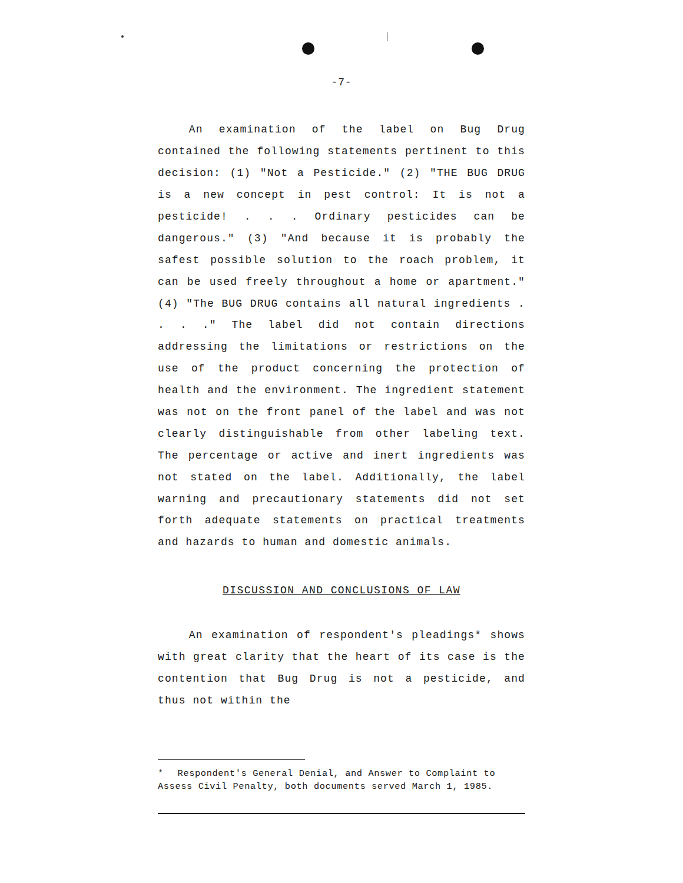-7-
An examination of the label on Bug Drug contained the following statements pertinent to this decision: (1) "Not a Pesticide." (2) "THE BUG DRUG is a new concept in pest control: It is not a pesticide! . . . Ordinary pesticides can be dangerous." (3) "And because it is probably the safest possible solution to the roach problem, it can be used freely throughout a home or apartment." (4) "The BUG DRUG contains all natural ingredients . . . ." The label did not contain directions addressing the limitations or restrictions on the use of the product concerning the protection of health and the environment. The ingredient statement was not on the front panel of the label and was not clearly distinguishable from other labeling text. The percentage or active and inert ingredients was not stated on the label. Additionally, the label warning and precautionary statements did not set forth adequate statements on practical treatments and hazards to human and domestic animals.
DISCUSSION AND CONCLUSIONS OF LAW
An examination of respondent's pleadings* shows with great clarity that the heart of its case is the contention that Bug Drug is not a pesticide, and thus not within the
*Respondent's General Denial, and Answer to Complaint to
Assess Civil Penalty, both documents served March 1, 1985.